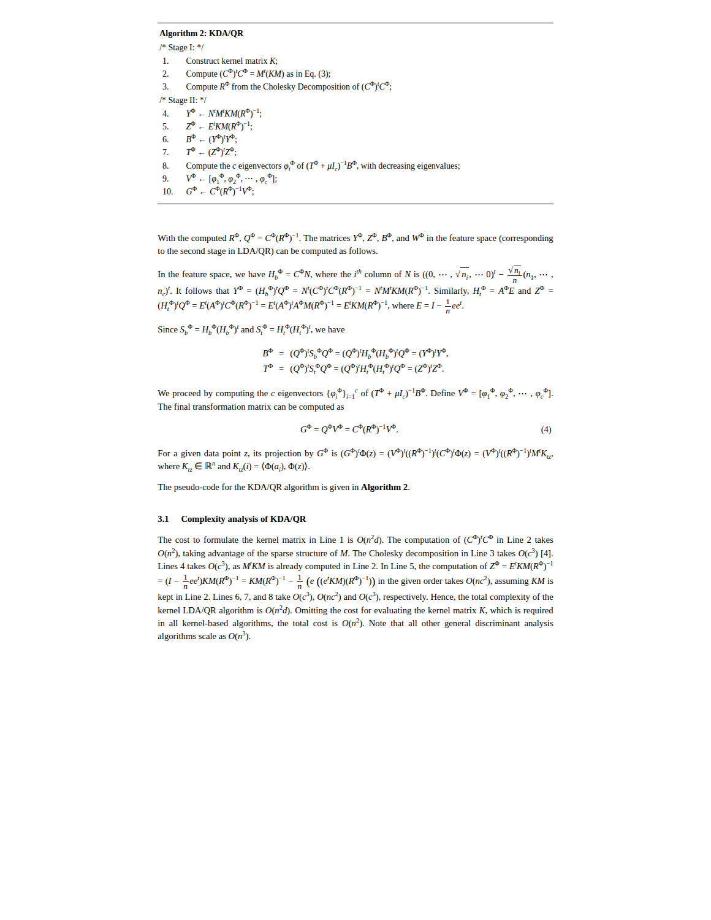Algorithm 2: KDA/QR
/* Stage I: */
1. Construct kernel matrix K;
2. Compute (CΦ)tCΦ = Mt(KM) as in Eq. (3);
3. Compute RΦ from the Cholesky Decomposition of (CΦ)tCΦ;
/* Stage II: */
4. YΦ ← NtMtKM(RΦ)−1;
5. ZΦ ← EtKM(RΦ)−1;
6. BΦ ← (YΦ)tYΦ;
7. TΦ ← (ZΦ)tZΦ;
8. Compute the c eigenvectors φiΦ of (TΦ + μIc)−1BΦ, with decreasing eigenvalues;
9. VΦ ← [φ1Φ, φ2Φ, ⋯ , φcΦ];
10. GΦ ← CΦ(RΦ)−1VΦ;
With the computed RΦ, QΦ = CΦ(RΦ)−1. The matrices YΦ, ZΦ, BΦ, and WΦ in the feature space (corresponding to the second stage in LDA/QR) can be computed as follows.
In the feature space, we have HbΦ = CΦN, where the ith column of N is ((0, ⋯ , √ni, ⋯ 0)t − √ni n(n1, ⋯ , nc)t. It follows that YΦ = (HbΦ)tQΦ = Nt(CΦ)tCΦ(RΦ)−1 = NtMtKM(RΦ)−1. Similarly, HtΦ = AΦE and ZΦ = (HtΦ)tQΦ = Et(AΦ)tCΦ(RΦ)−1 = Et(AΦ)tAΦM(RΦ)−1 = EtKM(RΦ)−1, where E = I − 1 n eet.
Since SbΦ = HbΦ(HbΦ)t and StΦ = HtΦ(HtΦ)t, we have
| B Φ | = | ( Q Φ ) t S b Φ Q Φ = ( Q Φ ) t H b Φ ( H b Φ ) t Q Φ = ( Y Φ ) t Y Φ , |
| T Φ | = | ( Q Φ ) t S t Φ Q Φ = ( Q Φ ) t H t Φ ( H t Φ ) t Q Φ = ( Z Φ ) t Z Φ . |
We proceed by computing the c eigenvectors {φiΦ}i=1c of (TΦ + μIc)−1BΦ. Define VΦ = [φ1Φ, φ2Φ, ⋯ , φcΦ]. The final transformation matrix can be computed as
(4) GΦ = QΦVΦ = CΦ(RΦ)−1VΦ.
For a given data point z, its projection by GΦ is (GΦ)tΦ(z) = (VΦ)t((RΦ)−1)t(CΦ)tΦ(z) = (VΦ)t((RΦ)−1)tMtKtz, where Ktz ∈ ℝn and Ktz(i) = ⟨Φ(ai), Φ(z)⟩.
The pseudo-code for the KDA/QR algorithm is given in Algorithm 2.
3.1 Complexity analysis of KDA/QR
The cost to formulate the kernel matrix in Line 1 is O(n2d). The computation of (CΦ)tCΦ in Line 2 takes O(n2), taking advantage of the sparse structure of M. The Cholesky decomposition in Line 3 takes O(c3) [4]. Lines 4 takes O(c3), as MtKM is already computed in Line 2. In Line 5, the computation of ZΦ = EtKM(RΦ)−1 = (I − 1 n eet)KM(RΦ)−1 = KM(RΦ)−1 − 1 n (e ((etKM)(RΦ)−1)) in the given order takes O(nc2), assuming KM is kept in Line 2. Lines 6, 7, and 8 take O(c3), O(nc2) and O(c3), respectively. Hence, the total complexity of the kernel LDA/QR algorithm is O(n2d). Omitting the cost for evaluating the kernel matrix K, which is required in all kernel-based algorithms, the total cost is O(n2). Note that all other general discriminant analysis algorithms scale as O(n3).